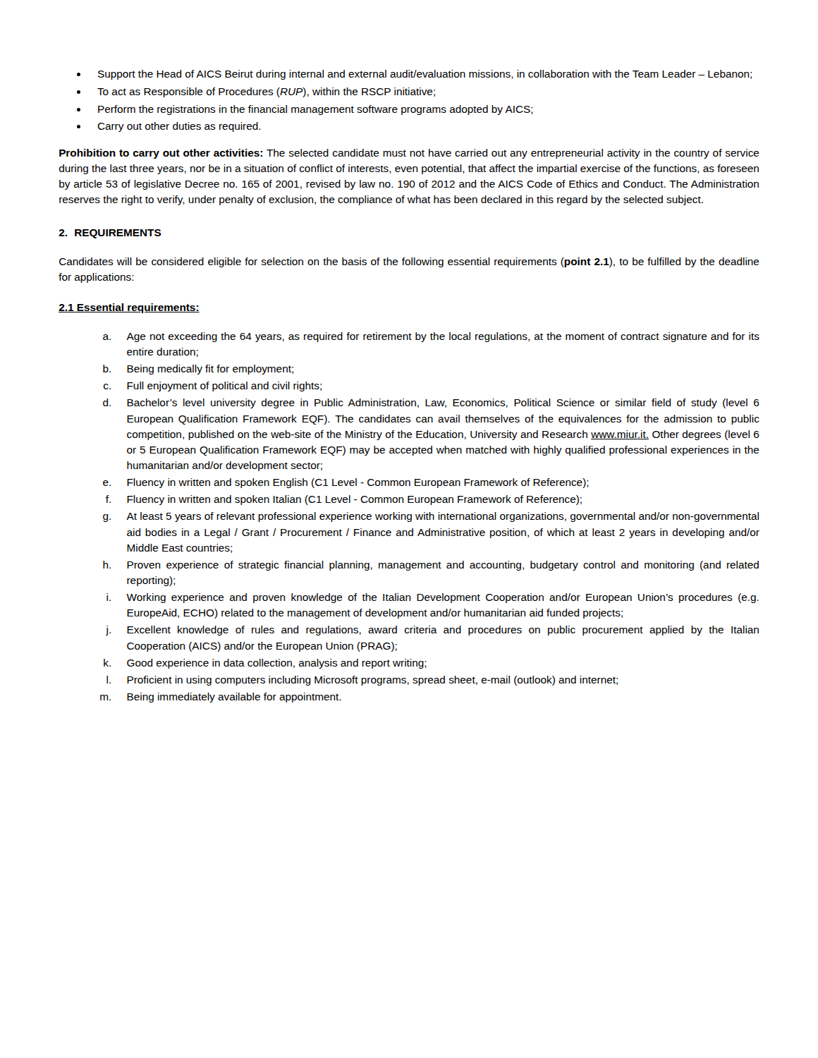Support the Head of AICS Beirut during internal and external audit/evaluation missions, in collaboration with the Team Leader – Lebanon;
To act as Responsible of Procedures (RUP), within the RSCP initiative;
Perform the registrations in the financial management software programs adopted by AICS;
Carry out other duties as required.
Prohibition to carry out other activities: The selected candidate must not have carried out any entrepreneurial activity in the country of service during the last three years, nor be in a situation of conflict of interests, even potential, that affect the impartial exercise of the functions, as foreseen by article 53 of legislative Decree no. 165 of 2001, revised by law no. 190 of 2012 and the AICS Code of Ethics and Conduct. The Administration reserves the right to verify, under penalty of exclusion, the compliance of what has been declared in this regard by the selected subject.
2. REQUIREMENTS
Candidates will be considered eligible for selection on the basis of the following essential requirements (point 2.1), to be fulfilled by the deadline for applications:
2.1 Essential requirements:
Age not exceeding the 64 years, as required for retirement by the local regulations, at the moment of contract signature and for its entire duration;
Being medically fit for employment;
Full enjoyment of political and civil rights;
Bachelor’s level university degree in Public Administration, Law, Economics, Political Science or similar field of study (level 6 European Qualification Framework EQF). The candidates can avail themselves of the equivalences for the admission to public competition, published on the web-site of the Ministry of the Education, University and Research www.miur.it. Other degrees (level 6 or 5 European Qualification Framework EQF) may be accepted when matched with highly qualified professional experiences in the humanitarian and/or development sector;
Fluency in written and spoken English (C1 Level - Common European Framework of Reference);
Fluency in written and spoken Italian (C1 Level - Common European Framework of Reference);
At least 5 years of relevant professional experience working with international organizations, governmental and/or non-governmental aid bodies in a Legal / Grant / Procurement / Finance and Administrative position, of which at least 2 years in developing and/or Middle East countries;
Proven experience of strategic financial planning, management and accounting, budgetary control and monitoring (and related reporting);
Working experience and proven knowledge of the Italian Development Cooperation and/or European Union’s procedures (e.g. EuropeAid, ECHO) related to the management of development and/or humanitarian aid funded projects;
Excellent knowledge of rules and regulations, award criteria and procedures on public procurement applied by the Italian Cooperation (AICS) and/or the European Union (PRAG);
Good experience in data collection, analysis and report writing;
Proficient in using computers including Microsoft programs, spread sheet, e-mail (outlook) and internet;
Being immediately available for appointment.